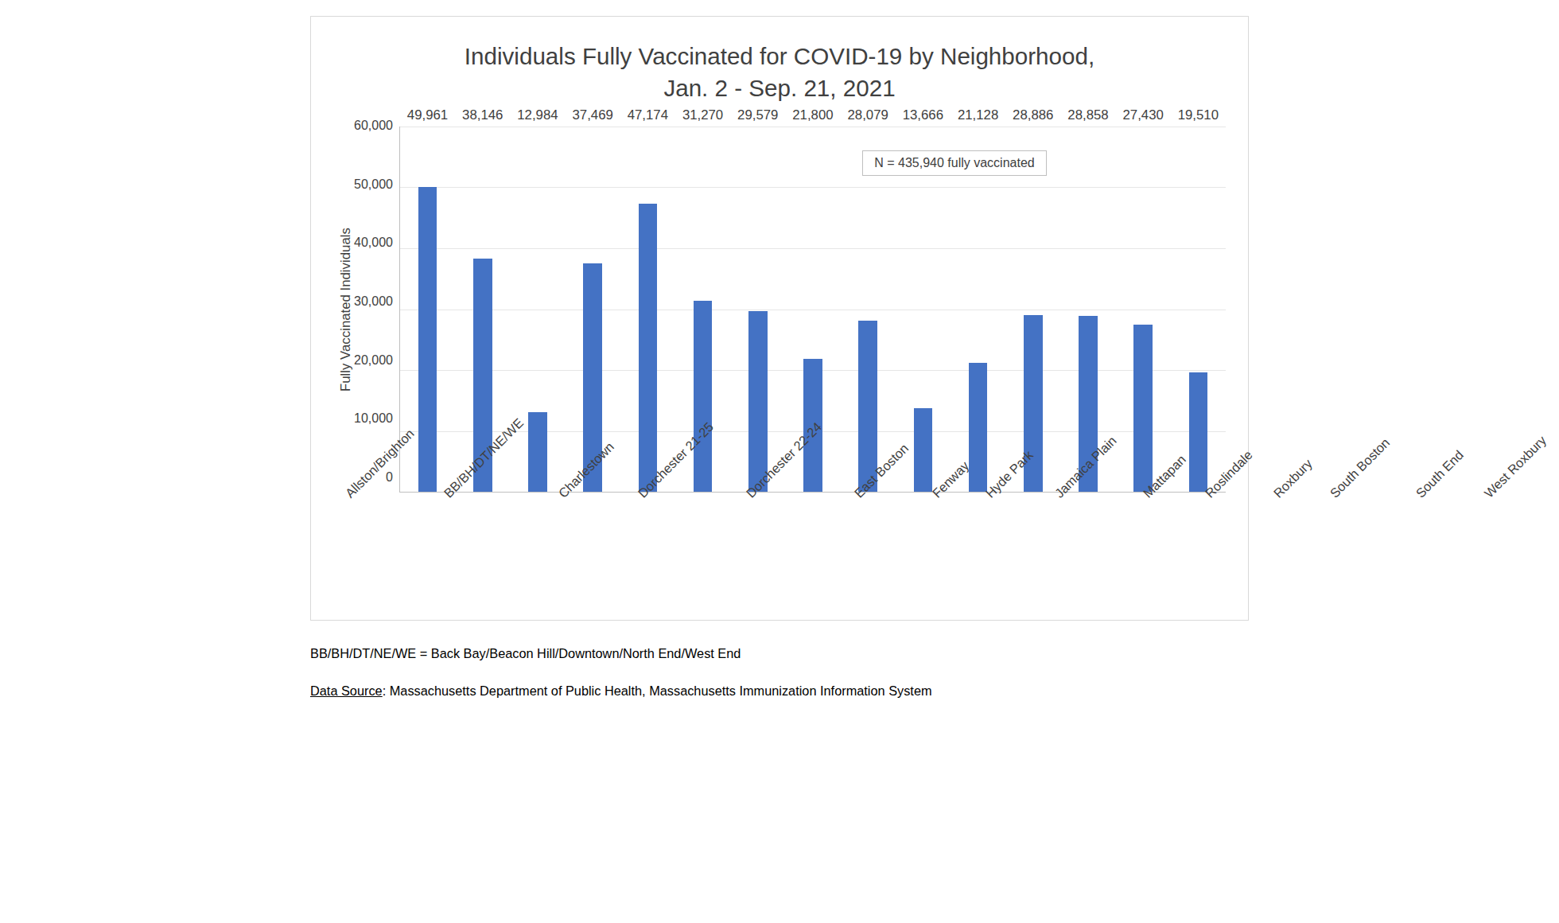Individuals Fully Vaccinated for COVID-19 by Neighborhood,
Jan. 2 - Sep. 21, 2021
Fully Vaccinated Individuals
60,000
50,000
40,000
30,000
20,000
10,000
0
N = 435,940 fully vaccinated
49,961
38,146
12,984
37,469
47,174
31,270
29,579
21,800
28,079
13,666
21,128
28,886
28,858
27,430
19,510
Allston/Brighton
BB/BH/DT/NE/WE
Charlestown
Dorchester 21-25
Dorchester 22-24
East Boston
Fenway
Hyde Park
Jamaica Plain
Mattapan
Roslindale
Roxbury
South Boston
South End
West Roxbury
BB/BH/DT/NE/WE = Back Bay/Beacon Hill/Downtown/North End/West End
Data Source: Massachusetts Department of Public Health, Massachusetts Immunization Information System